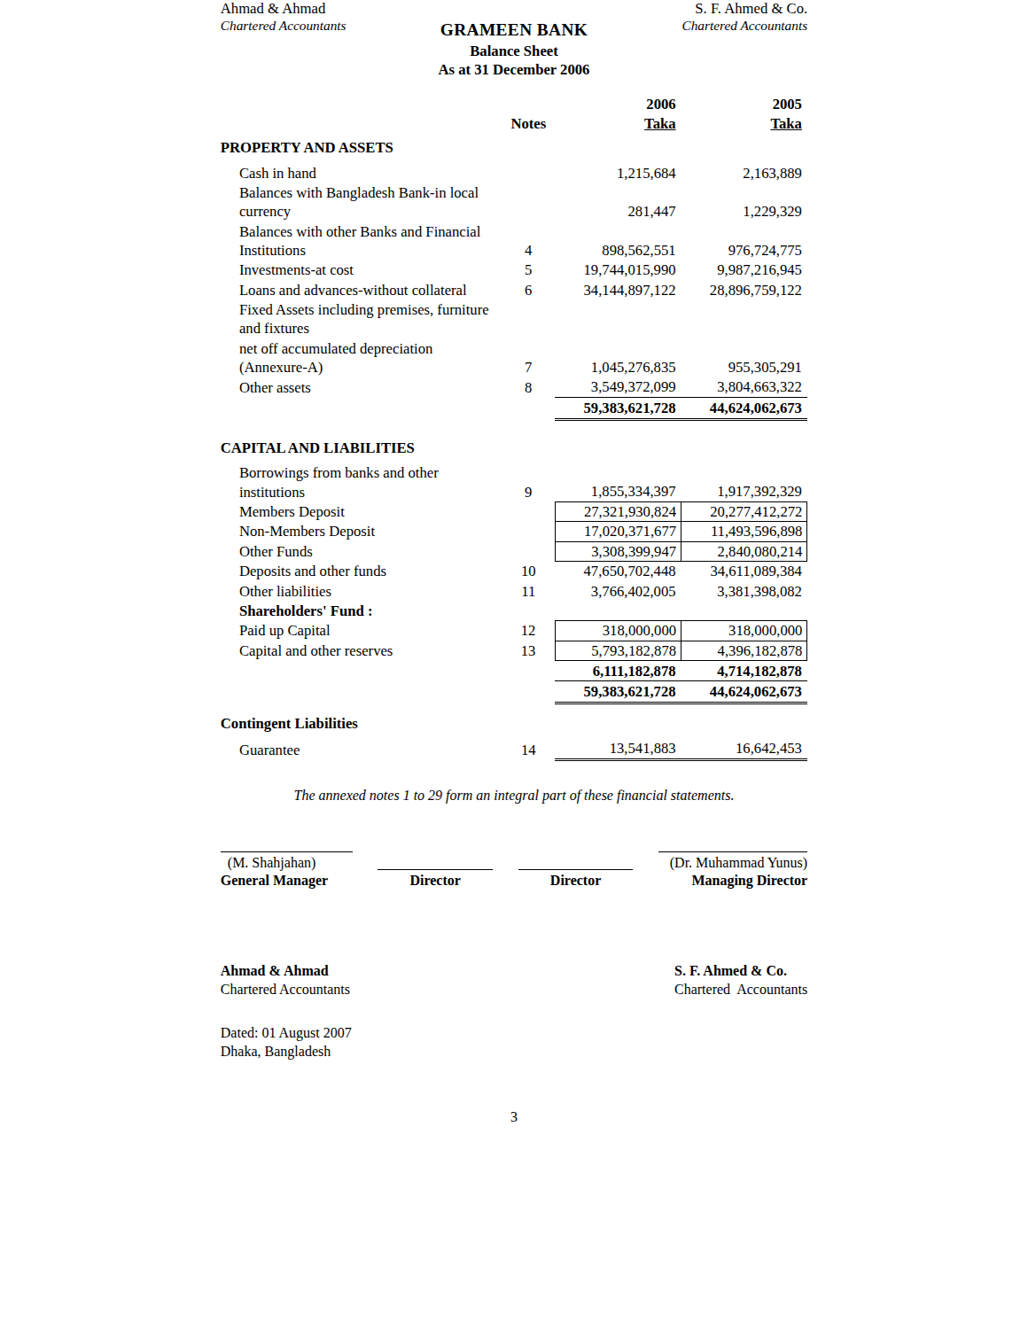Ahmad & Ahmad
Chartered Accountants
S. F. Ahmed & Co.
Chartered Accountants
GRAMEEN BANK
Balance Sheet
As at 31 December 2006
| | Notes | 2006 Taka | 2005 Taka |
| PROPERTY AND ASSETS | | | |
| Cash in hand | | 1,215,684 | 2,163,889 |
| Balances with Bangladesh Bank-in local currency | | 281,447 | 1,229,329 |
| Balances with other Banks and Financial Institutions | 4 | 898,562,551 | 976,724,775 |
| Investments-at cost | 5 | 19,744,015,990 | 9,987,216,945 |
| Loans and advances-without collateral | 6 | 34,144,897,122 | 28,896,759,122 |
| Fixed Assets including premises, furniture and fixtures | | | |
| net off accumulated depreciation (Annexure-A) | 7 | 1,045,276,835 | 955,305,291 |
| Other assets | 8 | 3,549,372,099 | 3,804,663,322 |
| | | 59,383,621,728 | 44,624,062,673 |
| CAPITAL AND LIABILITIES | | | |
| Borrowings from banks and other institutions | 9 | 1,855,334,397 | 1,917,392,329 |
| Members Deposit | | 27,321,930,824 | 20,277,412,272 |
| Non-Members Deposit | | 17,020,371,677 | 11,493,596,898 |
| Other Funds | | 3,308,399,947 | 2,840,080,214 |
| Deposits and other funds | 10 | 47,650,702,448 | 34,611,089,384 |
| Other liabilities | 11 | 3,766,402,005 | 3,381,398,082 |
| Shareholders' Fund : | | | |
| Paid up Capital | 12 | 318,000,000 | 318,000,000 |
| Capital and other reserves | 13 | 5,793,182,878 | 4,396,182,878 |
| | | 6,111,182,878 | 4,714,182,878 |
| | | 59,383,621,728 | 44,624,062,673 |
| Contingent Liabilities | | | |
| Guarantee | 14 | 13,541,883 | 16,642,453 |
The annexed notes 1 to 29 form an integral part of these financial statements.
(M. Shahjahan)
General Manager
Director
Director
(Dr. Muhammad Yunus)
Managing Director
Ahmad & Ahmad
Chartered Accountants
S. F. Ahmed & Co.
Chartered Accountants
Dated: 01 August 2007
Dhaka, Bangladesh
3